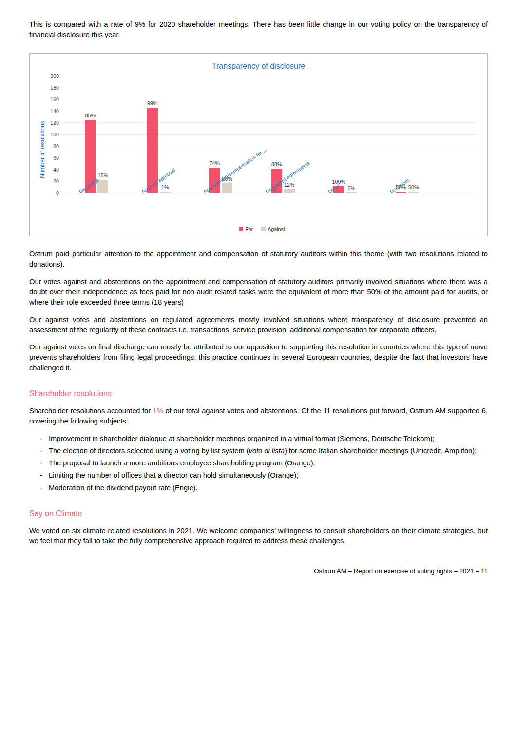This is compared with a rate of 9% for 2020 shareholder meetings. There has been little change in our voting policy on the transparency of financial disclosure this year.
Transparency of disclosure
Number of resolutions
200 180 160 140 120 100 80 60 40 20 0
85% 15%
99% 1%
74% 26%
88% 12%
100% 0%
50% 50%
Discharge
Account approval
Appointment/compensation for ...
Regulated agreements
Other
Donations
For Against
Ostrum paid particular attention to the appointment and compensation of statutory auditors within this theme (with two resolutions related to donations).
Our votes against and abstentions on the appointment and compensation of statutory auditors primarily involved situations where there was a doubt over their independence as fees paid for non-audit related tasks were the equivalent of more than 50% of the amount paid for audits, or where their role exceeded three terms (18 years)
Our against votes and abstentions on regulated agreements mostly involved situations where transparency of disclosure prevented an assessment of the regularity of these contracts i.e. transactions, service provision, additional compensation for corporate officers.
Our against votes on final discharge can mostly be attributed to our opposition to supporting this resolution in countries where this type of move prevents shareholders from filing legal proceedings: this practice continues in several European countries, despite the fact that investors have challenged it.
Shareholder resolutions
Shareholder resolutions accounted for 1% of our total against votes and abstentions. Of the 11 resolutions put forward, Ostrum AM supported 6, covering the following subjects:
Improvement in shareholder dialogue at shareholder meetings organized in a virtual format (Siemens, Deutsche Telekom);
The election of directors selected using a voting by list system (voto di lista) for some Italian shareholder meetings (Unicredit, Amplifon);
The proposal to launch a more ambitious employee shareholding program (Orange);
Limiting the number of offices that a director can hold simultaneously (Orange);
Moderation of the dividend payout rate (Engie).
Say on Climate
We voted on six climate-related resolutions in 2021. We welcome companies' willingness to consult shareholders on their climate strategies, but we feel that they fail to take the fully comprehensive approach required to address these challenges.
Ostrum AM – Report on exercise of voting rights – 2021 – 11